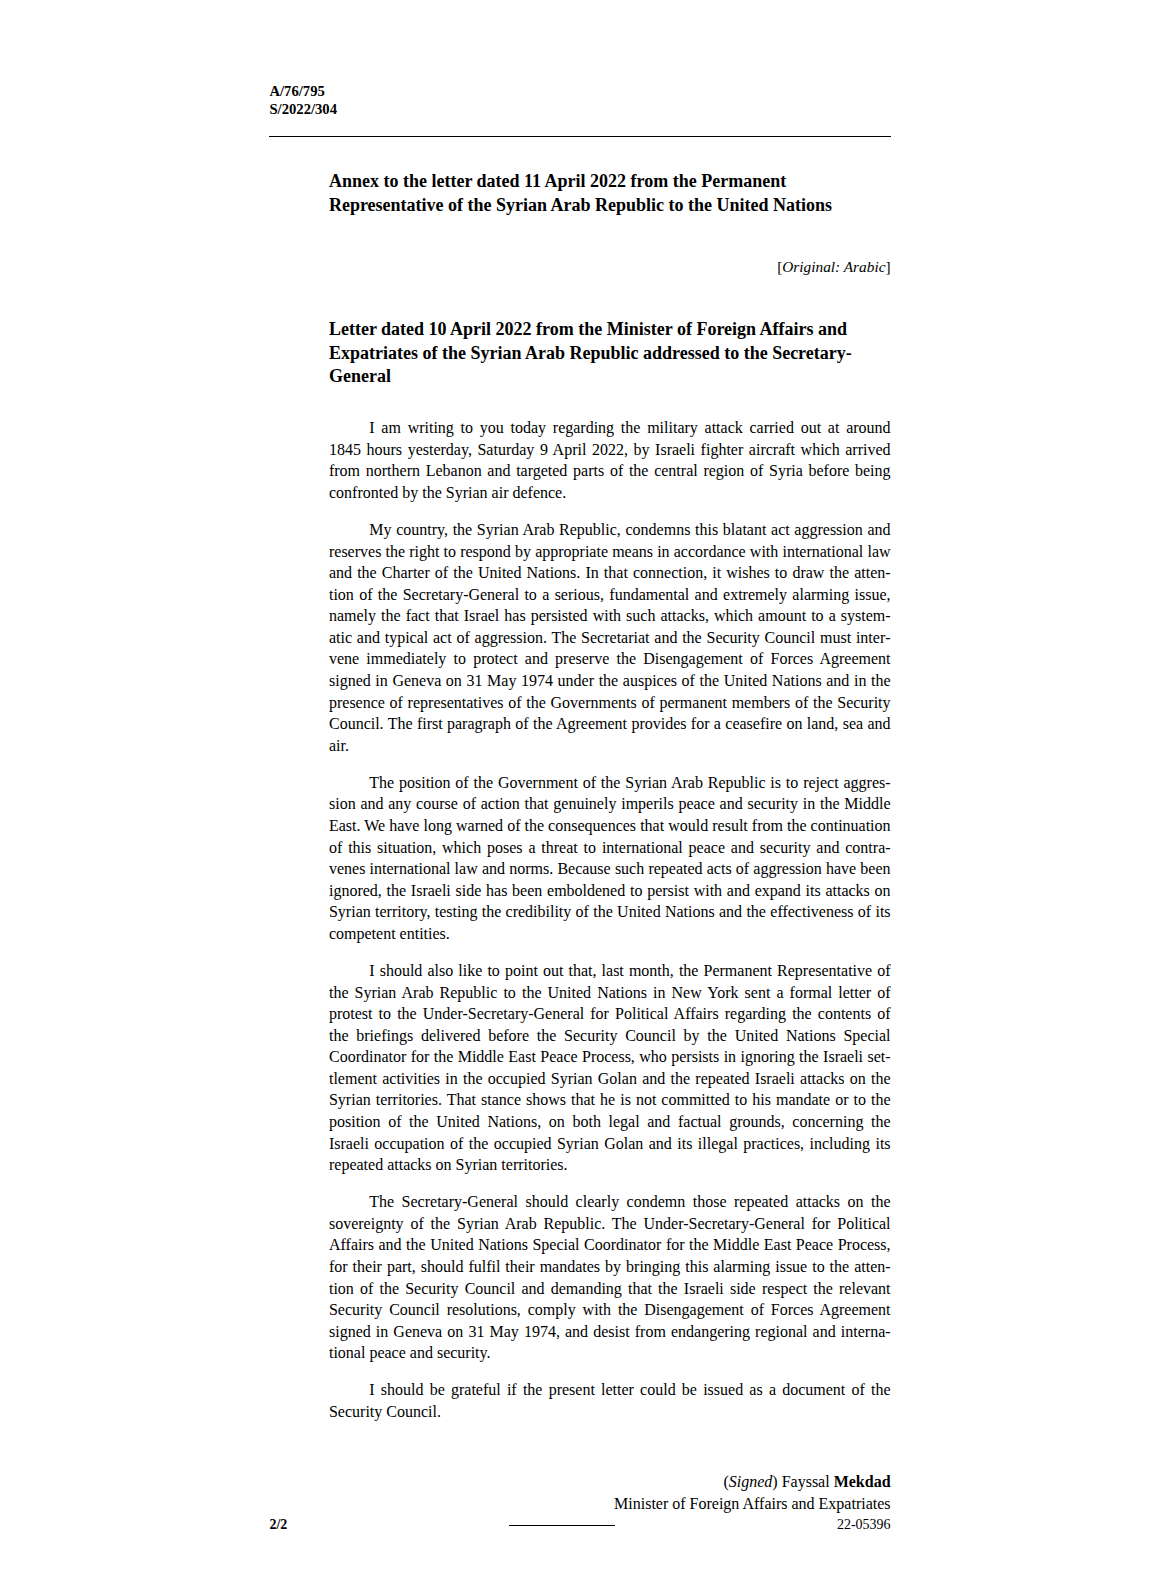A/76/795
S/2022/304
Annex to the letter dated 11 April 2022 from the Permanent Representative of the Syrian Arab Republic to the United Nations
[Original: Arabic]
Letter dated 10 April 2022 from the Minister of Foreign Affairs and Expatriates of the Syrian Arab Republic addressed to the Secretary-General
I am writing to you today regarding the military attack carried out at around 1845 hours yesterday, Saturday 9 April 2022, by Israeli fighter aircraft which arrived from northern Lebanon and targeted parts of the central region of Syria before being confronted by the Syrian air defence.
My country, the Syrian Arab Republic, condemns this blatant act aggression and reserves the right to respond by appropriate means in accordance with international law and the Charter of the United Nations. In that connection, it wishes to draw the attention of the Secretary-General to a serious, fundamental and extremely alarming issue, namely the fact that Israel has persisted with such attacks, which amount to a systematic and typical act of aggression. The Secretariat and the Security Council must intervene immediately to protect and preserve the Disengagement of Forces Agreement signed in Geneva on 31 May 1974 under the auspices of the United Nations and in the presence of representatives of the Governments of permanent members of the Security Council. The first paragraph of the Agreement provides for a ceasefire on land, sea and air.
The position of the Government of the Syrian Arab Republic is to reject aggression and any course of action that genuinely imperils peace and security in the Middle East. We have long warned of the consequences that would result from the continuation of this situation, which poses a threat to international peace and security and contravenes international law and norms. Because such repeated acts of aggression have been ignored, the Israeli side has been emboldened to persist with and expand its attacks on Syrian territory, testing the credibility of the United Nations and the effectiveness of its competent entities.
I should also like to point out that, last month, the Permanent Representative of the Syrian Arab Republic to the United Nations in New York sent a formal letter of protest to the Under-Secretary-General for Political Affairs regarding the contents of the briefings delivered before the Security Council by the United Nations Special Coordinator for the Middle East Peace Process, who persists in ignoring the Israeli settlement activities in the occupied Syrian Golan and the repeated Israeli attacks on the Syrian territories. That stance shows that he is not committed to his mandate or to the position of the United Nations, on both legal and factual grounds, concerning the Israeli occupation of the occupied Syrian Golan and its illegal practices, including its repeated attacks on Syrian territories.
The Secretary-General should clearly condemn those repeated attacks on the sovereignty of the Syrian Arab Republic. The Under-Secretary-General for Political Affairs and the United Nations Special Coordinator for the Middle East Peace Process, for their part, should fulfil their mandates by bringing this alarming issue to the attention of the Security Council and demanding that the Israeli side respect the relevant Security Council resolutions, comply with the Disengagement of Forces Agreement signed in Geneva on 31 May 1974, and desist from endangering regional and international peace and security.
I should be grateful if the present letter could be issued as a document of the Security Council.
(Signed) Fayssal Mekdad
Minister of Foreign Affairs and Expatriates
2/2 22-05396